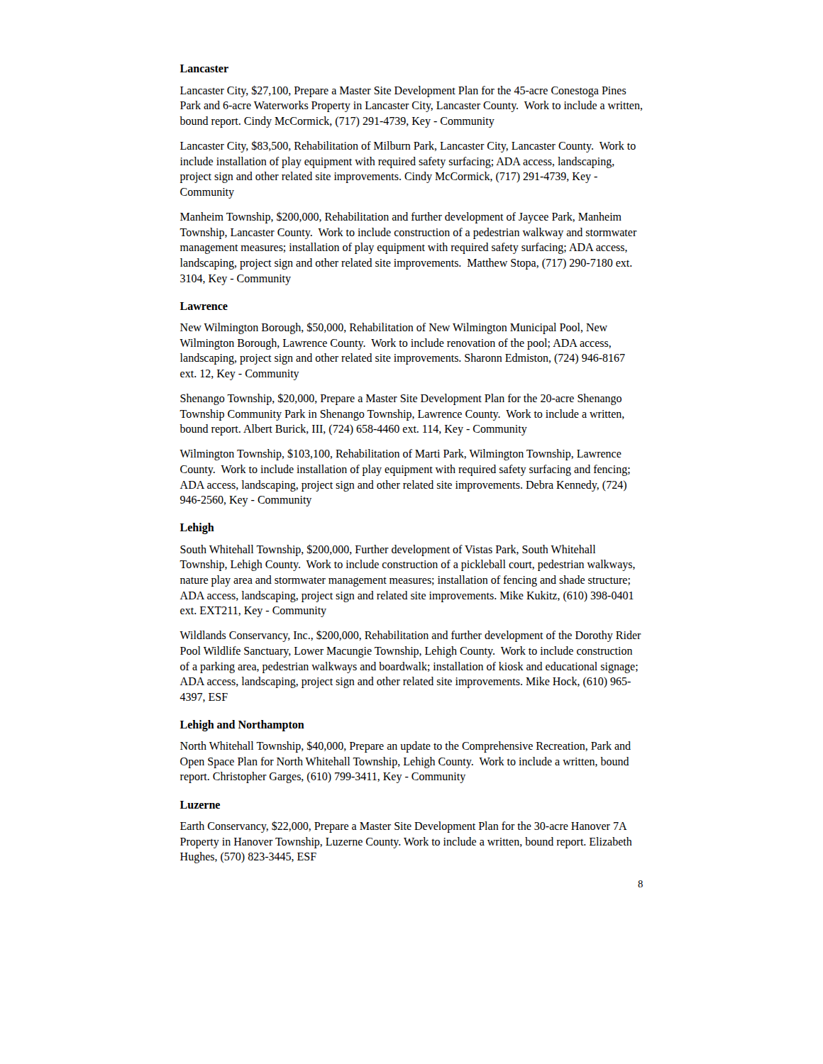Lancaster
Lancaster City, $27,100, Prepare a Master Site Development Plan for the 45-acre Conestoga Pines Park and 6-acre Waterworks Property in Lancaster City, Lancaster County. Work to include a written, bound report. Cindy McCormick, (717) 291-4739, Key - Community
Lancaster City, $83,500, Rehabilitation of Milburn Park, Lancaster City, Lancaster County. Work to include installation of play equipment with required safety surfacing; ADA access, landscaping, project sign and other related site improvements. Cindy McCormick, (717) 291-4739, Key - Community
Manheim Township, $200,000, Rehabilitation and further development of Jaycee Park, Manheim Township, Lancaster County. Work to include construction of a pedestrian walkway and stormwater management measures; installation of play equipment with required safety surfacing; ADA access, landscaping, project sign and other related site improvements. Matthew Stopa, (717) 290-7180 ext. 3104, Key - Community
Lawrence
New Wilmington Borough, $50,000, Rehabilitation of New Wilmington Municipal Pool, New Wilmington Borough, Lawrence County. Work to include renovation of the pool; ADA access, landscaping, project sign and other related site improvements. Sharonn Edmiston, (724) 946-8167 ext. 12, Key - Community
Shenango Township, $20,000, Prepare a Master Site Development Plan for the 20-acre Shenango Township Community Park in Shenango Township, Lawrence County. Work to include a written, bound report. Albert Burick, III, (724) 658-4460 ext. 114, Key - Community
Wilmington Township, $103,100, Rehabilitation of Marti Park, Wilmington Township, Lawrence County. Work to include installation of play equipment with required safety surfacing and fencing; ADA access, landscaping, project sign and other related site improvements. Debra Kennedy, (724) 946-2560, Key - Community
Lehigh
South Whitehall Township, $200,000, Further development of Vistas Park, South Whitehall Township, Lehigh County. Work to include construction of a pickleball court, pedestrian walkways, nature play area and stormwater management measures; installation of fencing and shade structure; ADA access, landscaping, project sign and related site improvements. Mike Kukitz, (610) 398-0401 ext. EXT211, Key - Community
Wildlands Conservancy, Inc., $200,000, Rehabilitation and further development of the Dorothy Rider Pool Wildlife Sanctuary, Lower Macungie Township, Lehigh County. Work to include construction of a parking area, pedestrian walkways and boardwalk; installation of kiosk and educational signage; ADA access, landscaping, project sign and other related site improvements. Mike Hock, (610) 965-4397, ESF
Lehigh and Northampton
North Whitehall Township, $40,000, Prepare an update to the Comprehensive Recreation, Park and Open Space Plan for North Whitehall Township, Lehigh County. Work to include a written, bound report. Christopher Garges, (610) 799-3411, Key - Community
Luzerne
Earth Conservancy, $22,000, Prepare a Master Site Development Plan for the 30-acre Hanover 7A Property in Hanover Township, Luzerne County. Work to include a written, bound report. Elizabeth Hughes, (570) 823-3445, ESF
8